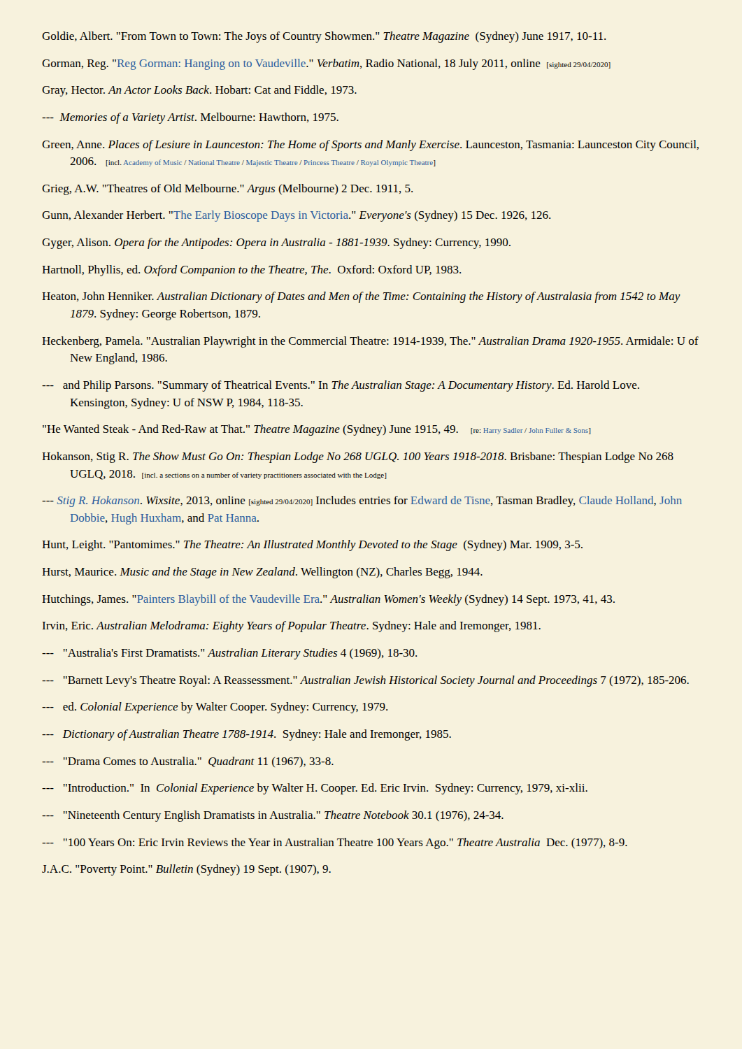Goldie, Albert. "From Town to Town: The Joys of Country Showmen." Theatre Magazine (Sydney) June 1917, 10-11.
Gorman, Reg. "Reg Gorman: Hanging on to Vaudeville." Verbatim, Radio National, 18 July 2011, online [sighted 29/04/2020]
Gray, Hector. An Actor Looks Back. Hobart: Cat and Fiddle, 1973.
--- Memories of a Variety Artist. Melbourne: Hawthorn, 1975.
Green, Anne. Places of Lesiure in Launceston: The Home of Sports and Manly Exercise. Launceston, Tasmania: Launceston City Council, 2006. [incl. Academy of Music / National Theatre / Majestic Theatre / Princess Theatre / Royal Olympic Theatre]
Grieg, A.W. "Theatres of Old Melbourne." Argus (Melbourne) 2 Dec. 1911, 5.
Gunn, Alexander Herbert. "The Early Bioscope Days in Victoria." Everyone's (Sydney) 15 Dec. 1926, 126.
Gyger, Alison. Opera for the Antipodes: Opera in Australia - 1881-1939. Sydney: Currency, 1990.
Hartnoll, Phyllis, ed. Oxford Companion to the Theatre, The. Oxford: Oxford UP, 1983.
Heaton, John Henniker. Australian Dictionary of Dates and Men of the Time: Containing the History of Australasia from 1542 to May 1879. Sydney: George Robertson, 1879.
Heckenberg, Pamela. "Australian Playwright in the Commercial Theatre: 1914-1939, The." Australian Drama 1920-1955. Armidale: U of New England, 1986.
--- and Philip Parsons. "Summary of Theatrical Events." In The Australian Stage: A Documentary History. Ed. Harold Love. Kensington, Sydney: U of NSW P, 1984, 118-35.
"He Wanted Steak - And Red-Raw at That." Theatre Magazine (Sydney) June 1915, 49. [re: Harry Sadler / John Fuller & Sons]
Hokanson, Stig R. The Show Must Go On: Thespian Lodge No 268 UGLQ. 100 Years 1918-2018. Brisbane: Thespian Lodge No 268 UGLQ, 2018. [incl. a sections on a number of variety practitioners associated with the Lodge]
--- Stig R. Hokanson. Wixsite, 2013, online [sighted 29/04/2020] Includes entries for Edward de Tisne, Tasman Bradley, Claude Holland, John Dobbie, Hugh Huxham, and Pat Hanna.
Hunt, Leight. "Pantomimes." The Theatre: An Illustrated Monthly Devoted to the Stage (Sydney) Mar. 1909, 3-5.
Hurst, Maurice. Music and the Stage in New Zealand. Wellington (NZ), Charles Begg, 1944.
Hutchings, James. "Painters Blaybill of the Vaudeville Era." Australian Women's Weekly (Sydney) 14 Sept. 1973, 41, 43.
Irvin, Eric. Australian Melodrama: Eighty Years of Popular Theatre. Sydney: Hale and Iremonger, 1981.
--- "Australia's First Dramatists." Australian Literary Studies 4 (1969), 18-30.
--- "Barnett Levy's Theatre Royal: A Reassessment." Australian Jewish Historical Society Journal and Proceedings 7 (1972), 185-206.
--- ed. Colonial Experience by Walter Cooper. Sydney: Currency, 1979.
--- Dictionary of Australian Theatre 1788-1914. Sydney: Hale and Iremonger, 1985.
--- "Drama Comes to Australia." Quadrant 11 (1967), 33-8.
--- "Introduction." In Colonial Experience by Walter H. Cooper. Ed. Eric Irvin. Sydney: Currency, 1979, xi-xlii.
--- "Nineteenth Century English Dramatists in Australia." Theatre Notebook 30.1 (1976), 24-34.
--- "100 Years On: Eric Irvin Reviews the Year in Australian Theatre 100 Years Ago." Theatre Australia Dec. (1977), 8-9.
J.A.C. "Poverty Point." Bulletin (Sydney) 19 Sept. (1907), 9.